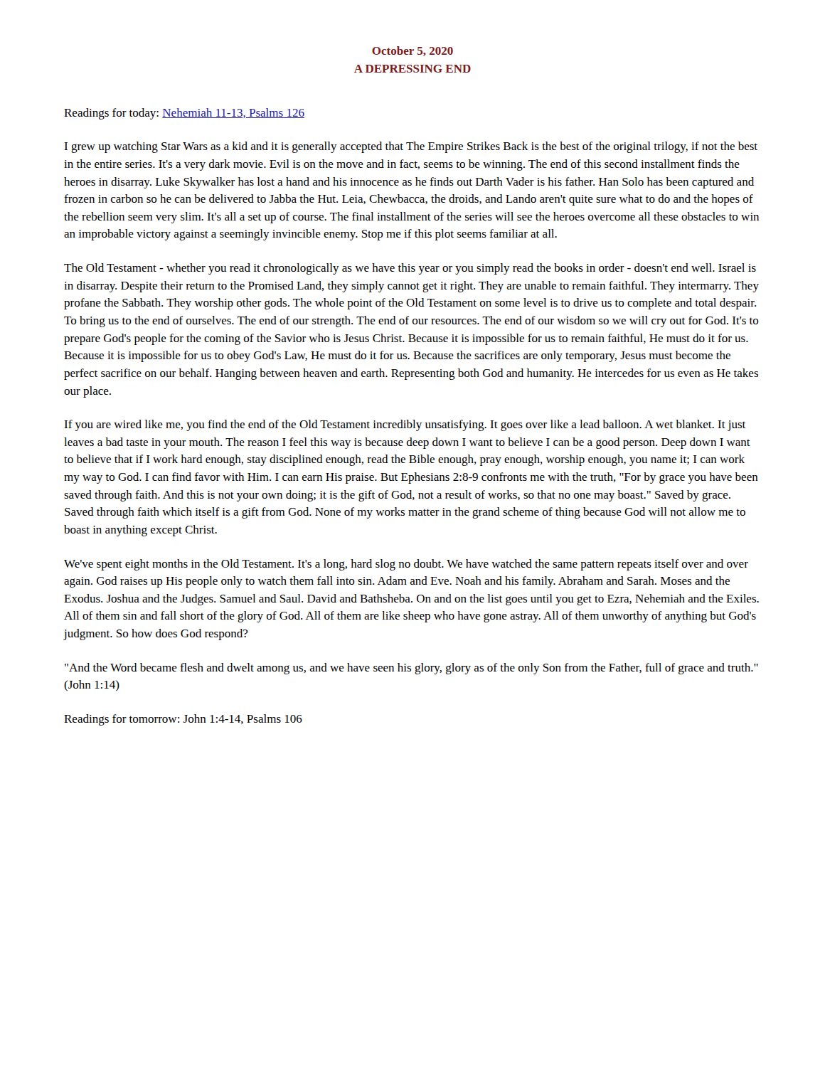October 5, 2020
A DEPRESSING END
Readings for today: Nehemiah 11-13, Psalms 126
I grew up watching Star Wars as a kid and it is generally accepted that The Empire Strikes Back is the best of the original trilogy, if not the best in the entire series. It's a very dark movie. Evil is on the move and in fact, seems to be winning. The end of this second installment finds the heroes in disarray. Luke Skywalker has lost a hand and his innocence as he finds out Darth Vader is his father. Han Solo has been captured and frozen in carbon so he can be delivered to Jabba the Hut. Leia, Chewbacca, the droids, and Lando aren't quite sure what to do and the hopes of the rebellion seem very slim. It's all a set up of course. The final installment of the series will see the heroes overcome all these obstacles to win an improbable victory against a seemingly invincible enemy. Stop me if this plot seems familiar at all.
The Old Testament - whether you read it chronologically as we have this year or you simply read the books in order - doesn't end well. Israel is in disarray. Despite their return to the Promised Land, they simply cannot get it right. They are unable to remain faithful. They intermarry. They profane the Sabbath. They worship other gods. The whole point of the Old Testament on some level is to drive us to complete and total despair. To bring us to the end of ourselves. The end of our strength. The end of our resources. The end of our wisdom so we will cry out for God. It's to prepare God's people for the coming of the Savior who is Jesus Christ. Because it is impossible for us to remain faithful, He must do it for us. Because it is impossible for us to obey God's Law, He must do it for us. Because the sacrifices are only temporary, Jesus must become the perfect sacrifice on our behalf. Hanging between heaven and earth. Representing both God and humanity. He intercedes for us even as He takes our place.
If you are wired like me, you find the end of the Old Testament incredibly unsatisfying. It goes over like a lead balloon. A wet blanket. It just leaves a bad taste in your mouth. The reason I feel this way is because deep down I want to believe I can be a good person. Deep down I want to believe that if I work hard enough, stay disciplined enough, read the Bible enough, pray enough, worship enough, you name it; I can work my way to God. I can find favor with Him. I can earn His praise. But Ephesians 2:8-9 confronts me with the truth, "For by grace you have been saved through faith. And this is not your own doing; it is the gift of God, not a result of works, so that no one may boast." Saved by grace. Saved through faith which itself is a gift from God. None of my works matter in the grand scheme of thing because God will not allow me to boast in anything except Christ.
We've spent eight months in the Old Testament. It's a long, hard slog no doubt. We have watched the same pattern repeats itself over and over again. God raises up His people only to watch them fall into sin. Adam and Eve. Noah and his family. Abraham and Sarah. Moses and the Exodus. Joshua and the Judges. Samuel and Saul. David and Bathsheba. On and on the list goes until you get to Ezra, Nehemiah and the Exiles. All of them sin and fall short of the glory of God. All of them are like sheep who have gone astray. All of them unworthy of anything but God's judgment. So how does God respond?
"And the Word became flesh and dwelt among us, and we have seen his glory, glory as of the only Son from the Father, full of grace and truth." (John 1:14)
Readings for tomorrow: John 1:4-14, Psalms 106